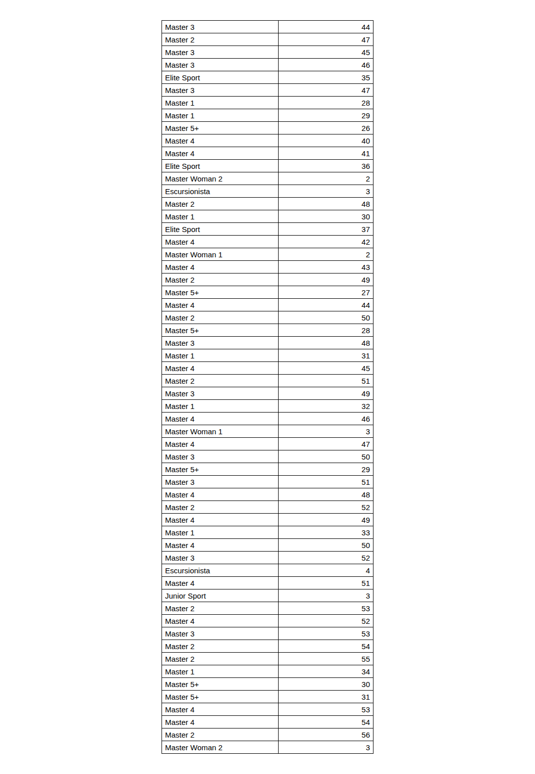| Master 3 | 44 |
| Master 2 | 47 |
| Master 3 | 45 |
| Master 3 | 46 |
| Elite Sport | 35 |
| Master 3 | 47 |
| Master 1 | 28 |
| Master 1 | 29 |
| Master 5+ | 26 |
| Master 4 | 40 |
| Master 4 | 41 |
| Elite Sport | 36 |
| Master Woman 2 | 2 |
| Escursionista | 3 |
| Master 2 | 48 |
| Master 1 | 30 |
| Elite Sport | 37 |
| Master 4 | 42 |
| Master Woman 1 | 2 |
| Master 4 | 43 |
| Master 2 | 49 |
| Master 5+ | 27 |
| Master 4 | 44 |
| Master 2 | 50 |
| Master 5+ | 28 |
| Master 3 | 48 |
| Master 1 | 31 |
| Master 4 | 45 |
| Master 2 | 51 |
| Master 3 | 49 |
| Master 1 | 32 |
| Master 4 | 46 |
| Master Woman 1 | 3 |
| Master 4 | 47 |
| Master 3 | 50 |
| Master 5+ | 29 |
| Master 3 | 51 |
| Master 4 | 48 |
| Master 2 | 52 |
| Master 4 | 49 |
| Master 1 | 33 |
| Master 4 | 50 |
| Master 3 | 52 |
| Escursionista | 4 |
| Master 4 | 51 |
| Junior Sport | 3 |
| Master 2 | 53 |
| Master 4 | 52 |
| Master 3 | 53 |
| Master 2 | 54 |
| Master 2 | 55 |
| Master 1 | 34 |
| Master 5+ | 30 |
| Master 5+ | 31 |
| Master 4 | 53 |
| Master 4 | 54 |
| Master 2 | 56 |
| Master Woman 2 | 3 |